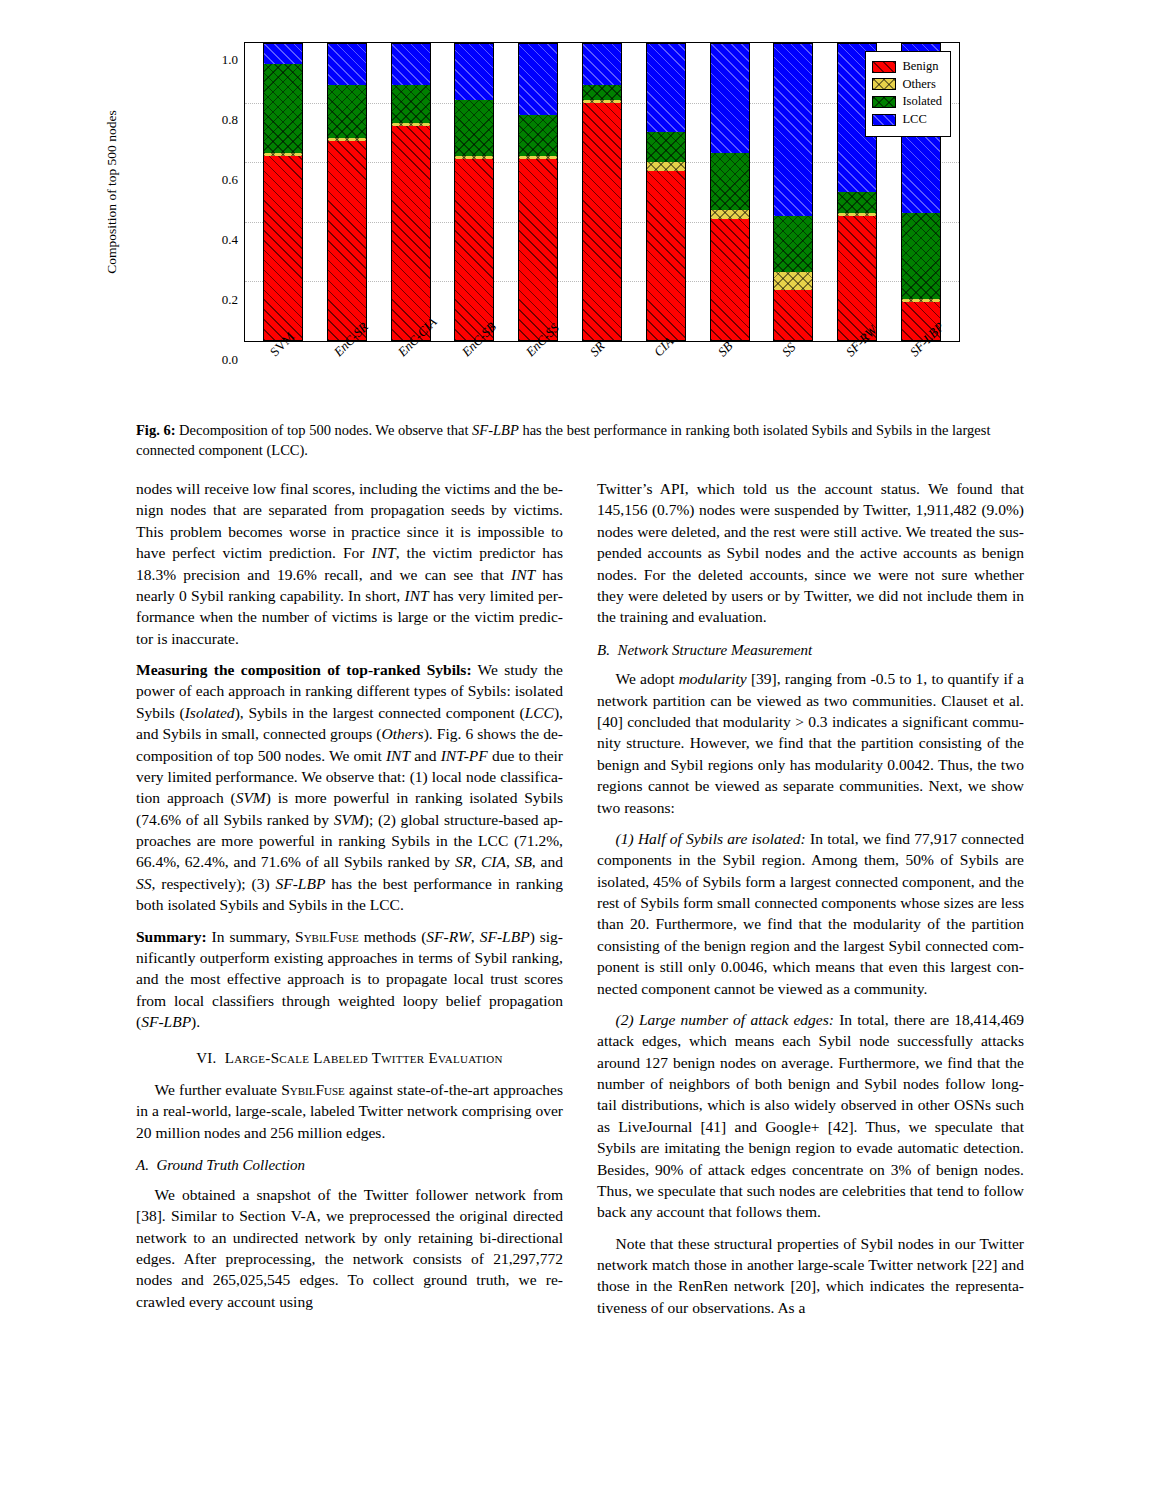Composition of top 500 nodes
1.0 0.8 0.6 0.4 0.2 0.0
Benign
Others
Isolated
LCC
SVM EnC-SR EnC-CIA EnC-SB EnC-SS SR CIA SB SS SF-RW SF-LBP
Fig. 6: Decomposition of top 500 nodes. We observe that SF-LBP has the best performance in ranking both isolated Sybils and Sybils in the largest connected component (LCC).
nodes will receive low final scores, including the victims and the benign nodes that are separated from propagation seeds by victims. This problem becomes worse in practice since it is impossible to have perfect victim prediction. For INT, the victim predictor has 18.3% precision and 19.6% recall, and we can see that INT has nearly 0 Sybil ranking capability. In short, INT has very limited performance when the number of victims is large or the victim predictor is inaccurate.
Measuring the composition of top-ranked Sybils: We study the power of each approach in ranking different types of Sybils: isolated Sybils (Isolated), Sybils in the largest connected component (LCC), and Sybils in small, connected groups (Others). Fig. 6 shows the decomposition of top 500 nodes. We omit INT and INT-PF due to their very limited performance. We observe that: (1) local node classification approach (SVM) is more powerful in ranking isolated Sybils (74.6% of all Sybils ranked by SVM); (2) global structure-based approaches are more powerful in ranking Sybils in the LCC (71.2%, 66.4%, 62.4%, and 71.6% of all Sybils ranked by SR, CIA, SB, and SS, respectively); (3) SF-LBP has the best performance in ranking both isolated Sybils and Sybils in the LCC.
Summary: In summary, SybilFuse methods (SF-RW, SF-LBP) significantly outperform existing approaches in terms of Sybil ranking, and the most effective approach is to propagate local trust scores from local classifiers through weighted loopy belief propagation (SF-LBP).
VI. Large-Scale Labeled Twitter Evaluation
We further evaluate SybilFuse against state-of-the-art approaches in a real-world, large-scale, labeled Twitter network comprising over 20 million nodes and 256 million edges.
A. Ground Truth Collection
We obtained a snapshot of the Twitter follower network from [38]. Similar to Section V-A, we preprocessed the original directed network to an undirected network by only retaining bi-directional edges. After preprocessing, the network consists of 21,297,772 nodes and 265,025,545 edges. To collect ground truth, we re-crawled every account using
Twitter’s API, which told us the account status. We found that 145,156 (0.7%) nodes were suspended by Twitter, 1,911,482 (9.0%) nodes were deleted, and the rest were still active. We treated the suspended accounts as Sybil nodes and the active accounts as benign nodes. For the deleted accounts, since we were not sure whether they were deleted by users or by Twitter, we did not include them in the training and evaluation.
B. Network Structure Measurement
We adopt modularity [39], ranging from -0.5 to 1, to quantify if a network partition can be viewed as two communities. Clauset et al. [40] concluded that modularity > 0.3 indicates a significant community structure. However, we find that the partition consisting of the benign and Sybil regions only has modularity 0.0042. Thus, the two regions cannot be viewed as separate communities. Next, we show two reasons:
(1) Half of Sybils are isolated: In total, we find 77,917 connected components in the Sybil region. Among them, 50% of Sybils are isolated, 45% of Sybils form a largest connected component, and the rest of Sybils form small connected components whose sizes are less than 20. Furthermore, we find that the modularity of the partition consisting of the benign region and the largest Sybil connected component is still only 0.0046, which means that even this largest connected component cannot be viewed as a community.
(2) Large number of attack edges: In total, there are 18,414,469 attack edges, which means each Sybil node successfully attacks around 127 benign nodes on average. Furthermore, we find that the number of neighbors of both benign and Sybil nodes follow long-tail distributions, which is also widely observed in other OSNs such as LiveJournal [41] and Google+ [42]. Thus, we speculate that Sybils are imitating the benign region to evade automatic detection. Besides, 90% of attack edges concentrate on 3% of benign nodes. Thus, we speculate that such nodes are celebrities that tend to follow back any account that follows them.
Note that these structural properties of Sybil nodes in our Twitter network match those in another large-scale Twitter network [22] and those in the RenRen network [20], which indicates the representativeness of our observations. As a